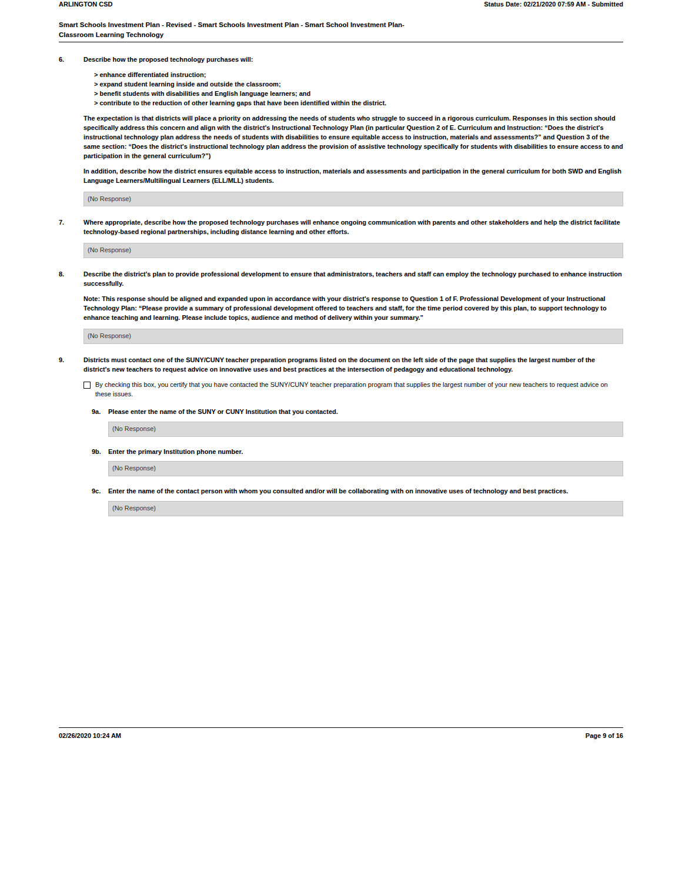ARLINGTON CSD
Status Date: 02/21/2020 07:59 AM - Submitted
Smart Schools Investment Plan - Revised - Smart Schools Investment Plan - Smart School Investment Plan- Classroom Learning Technology
6.
Describe how the proposed technology purchases will:
enhance differentiated instruction;
expand student learning inside and outside the classroom;
benefit students with disabilities and English language learners; and
contribute to the reduction of other learning gaps that have been identified within the district.
The expectation is that districts will place a priority on addressing the needs of students who struggle to succeed in a rigorous curriculum. Responses in this section should specifically address this concern and align with the district's Instructional Technology Plan (in particular Question 2 of E. Curriculum and Instruction: “Does the district's instructional technology plan address the needs of students with disabilities to ensure equitable access to instruction, materials and assessments?” and Question 3 of the same section: “Does the district's instructional technology plan address the provision of assistive technology specifically for students with disabilities to ensure access to and participation in the general curriculum?”)
In addition, describe how the district ensures equitable access to instruction, materials and assessments and participation in the general curriculum for both SWD and English Language Learners/Multilingual Learners (ELL/MLL) students.
(No Response)
7.
Where appropriate, describe how the proposed technology purchases will enhance ongoing communication with parents and other stakeholders and help the district facilitate technology-based regional partnerships, including distance learning and other efforts.
(No Response)
8.
Describe the district's plan to provide professional development to ensure that administrators, teachers and staff can employ the technology purchased to enhance instruction successfully.
Note: This response should be aligned and expanded upon in accordance with your district's response to Question 1 of F. Professional Development of your Instructional Technology Plan: “Please provide a summary of professional development offered to teachers and staff, for the time period covered by this plan, to support technology to enhance teaching and learning. Please include topics, audience and method of delivery within your summary.”
(No Response)
9.
Districts must contact one of the SUNY/CUNY teacher preparation programs listed on the document on the left side of the page that supplies the largest number of the district's new teachers to request advice on innovative uses and best practices at the intersection of pedagogy and educational technology.
By checking this box, you certify that you have contacted the SUNY/CUNY teacher preparation program that supplies the largest number of your new teachers to request advice on these issues.
9a.
Please enter the name of the SUNY or CUNY Institution that you contacted.
(No Response)
9b.
Enter the primary Institution phone number.
(No Response)
9c.
Enter the name of the contact person with whom you consulted and/or will be collaborating with on innovative uses of technology and best practices.
(No Response)
02/26/2020 10:24 AM
Page 9 of 16